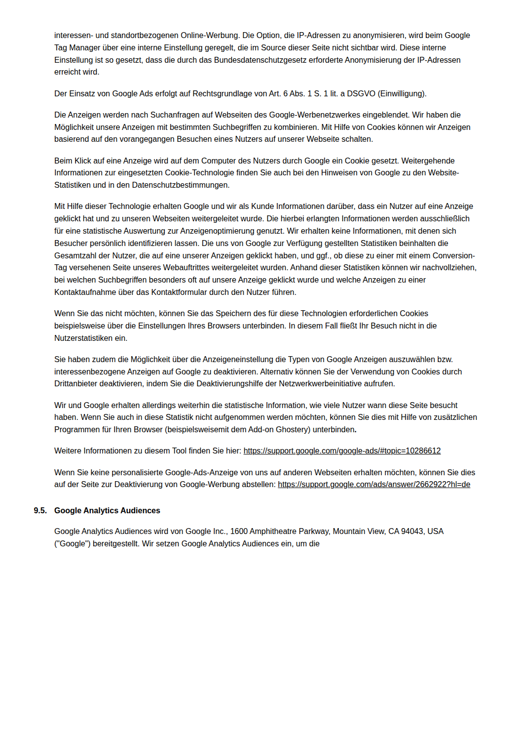interessen- und standortbezogenen Online-Werbung. Die Option, die IP-Adressen zu anonymisieren, wird beim Google Tag Manager über eine interne Einstellung geregelt, die im Source dieser Seite nicht sichtbar wird. Diese interne Einstellung ist so gesetzt, dass die durch das Bundesdatenschutzgesetz erforderte Anonymisierung der IP-Adressen erreicht wird.
Der Einsatz von Google Ads erfolgt auf Rechtsgrundlage von Art. 6 Abs. 1 S. 1 lit. a DSGVO (Einwilligung).
Die Anzeigen werden nach Suchanfragen auf Webseiten des Google-Werbenetzwerkes eingeblendet. Wir haben die Möglichkeit unsere Anzeigen mit bestimmten Suchbegriffen zu kombinieren. Mit Hilfe von Cookies können wir Anzeigen basierend auf den vorangegangen Besuchen eines Nutzers auf unserer Webseite schalten.
Beim Klick auf eine Anzeige wird auf dem Computer des Nutzers durch Google ein Cookie gesetzt. Weitergehende Informationen zur eingesetzten Cookie-Technologie finden Sie auch bei den Hinweisen von Google zu den Website-Statistiken und in den Datenschutzbestimmungen.
Mit Hilfe dieser Technologie erhalten Google und wir als Kunde Informationen darüber, dass ein Nutzer auf eine Anzeige geklickt hat und zu unseren Webseiten weitergeleitet wurde. Die hierbei erlangten Informationen werden ausschließlich für eine statistische Auswertung zur Anzeigenoptimierung genutzt. Wir erhalten keine Informationen, mit denen sich Besucher persönlich identifizieren lassen. Die uns von Google zur Verfügung gestellten Statistiken beinhalten die Gesamtzahl der Nutzer, die auf eine unserer Anzeigen geklickt haben, und ggf., ob diese zu einer mit einem Conversion-Tag versehenen Seite unseres Webauftrittes weitergeleitet wurden. Anhand dieser Statistiken können wir nachvollziehen, bei welchen Suchbegriffen besonders oft auf unsere Anzeige geklickt wurde und welche Anzeigen zu einer Kontaktaufnahme über das Kontaktformular durch den Nutzer führen.
Wenn Sie das nicht möchten, können Sie das Speichern des für diese Technologien erforderlichen Cookies beispielsweise über die Einstellungen Ihres Browsers unterbinden. In diesem Fall fließt Ihr Besuch nicht in die Nutzerstatistiken ein.
Sie haben zudem die Möglichkeit über die Anzeigeneinstellung die Typen von Google Anzeigen auszuwählen bzw. interessenbezogene Anzeigen auf Google zu deaktivieren. Alternativ können Sie der Verwendung von Cookies durch Drittanbieter deaktivieren, indem Sie die Deaktivierungshilfe der Netzwerkwerbeinitiative aufrufen.
Wir und Google erhalten allerdings weiterhin die statistische Information, wie viele Nutzer wann diese Seite besucht haben. Wenn Sie auch in diese Statistik nicht aufgenommen werden möchten, können Sie dies mit Hilfe von zusätzlichen Programmen für Ihren Browser (beispielsweisemit dem Add-on Ghostery) unterbinden.
Weitere Informationen zu diesem Tool finden Sie hier: https://support.google.com/google-ads/#topic=10286612
Wenn Sie keine personalisierte Google-Ads-Anzeige von uns auf anderen Webseiten erhalten möchten, können Sie dies auf der Seite zur Deaktivierung von Google-Werbung abstellen: https://support.google.com/ads/answer/2662922?hl=de
9.5. Google Analytics Audiences
Google Analytics Audiences wird von Google Inc., 1600 Amphitheatre Parkway, Mountain View, CA 94043, USA ("Google") bereitgestellt. Wir setzen Google Analytics Audiences ein, um die